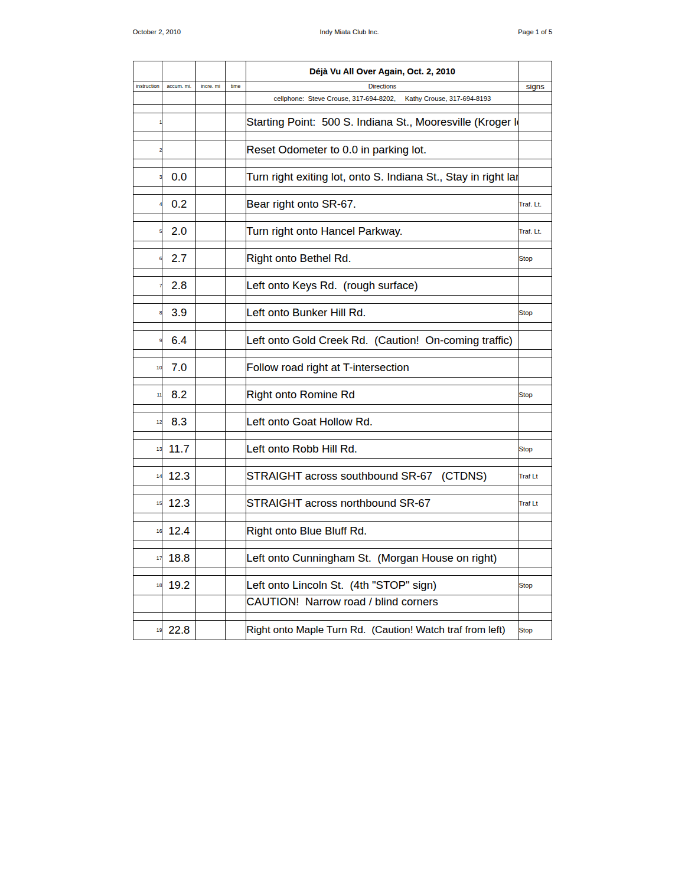October 2, 2010
Indy Miata Club Inc.
Page 1 of 5
| | | | | Déjà Vu All Over Again, Oct. 2, 2010 | |
| instruction | accum. mi. | incre. mi | time | Directions | signs |
| | | | | cellphone: Steve Crouse, 317-694-8202, Kathy Crouse, 317-694-8193 | |
| 1 | | | | Starting Point: 500 S. Indiana St., Mooresville (Kroger lot) | |
| 2 | | | | Reset Odometer to 0.0 in parking lot. | |
| 3 | 0.0 | | | Turn right exiting lot, onto S. Indiana St., Stay in right lane. | |
| 4 | 0.2 | | | Bear right onto SR-67. | Traf. Lt. |
| 5 | 2.0 | | | Turn right onto Hancel Parkway. | Traf. Lt. |
| 6 | 2.7 | | | Right onto Bethel Rd. | Stop |
| 7 | 2.8 | | | Left onto Keys Rd. (rough surface) | |
| 8 | 3.9 | | | Left onto Bunker Hill Rd. | Stop |
| 9 | 6.4 | | | Left onto Gold Creek Rd. (Caution! On-coming traffic) | |
| 10 | 7.0 | | | Follow road right at T-intersection | |
| 11 | 8.2 | | | Right onto Romine Rd | Stop |
| 12 | 8.3 | | | Left onto Goat Hollow Rd. | |
| 13 | 11.7 | | | Left onto Robb Hill Rd. | Stop |
| 14 | 12.3 | | | STRAIGHT across southbound SR-67 (CTDNS) | Traf Lt |
| 15 | 12.3 | | | STRAIGHT across northbound SR-67 | Traf Lt |
| 16 | 12.4 | | | Right onto Blue Bluff Rd. | |
| 17 | 18.8 | | | Left onto Cunningham St. (Morgan House on right) | |
| 18 | 19.2 | | | Left onto Lincoln St. (4th "STOP" sign) | Stop |
| | | | | CAUTION! Narrow road / blind corners | |
| 19 | 22.8 | | | Right onto Maple Turn Rd. (Caution! Watch traf from left) | Stop |